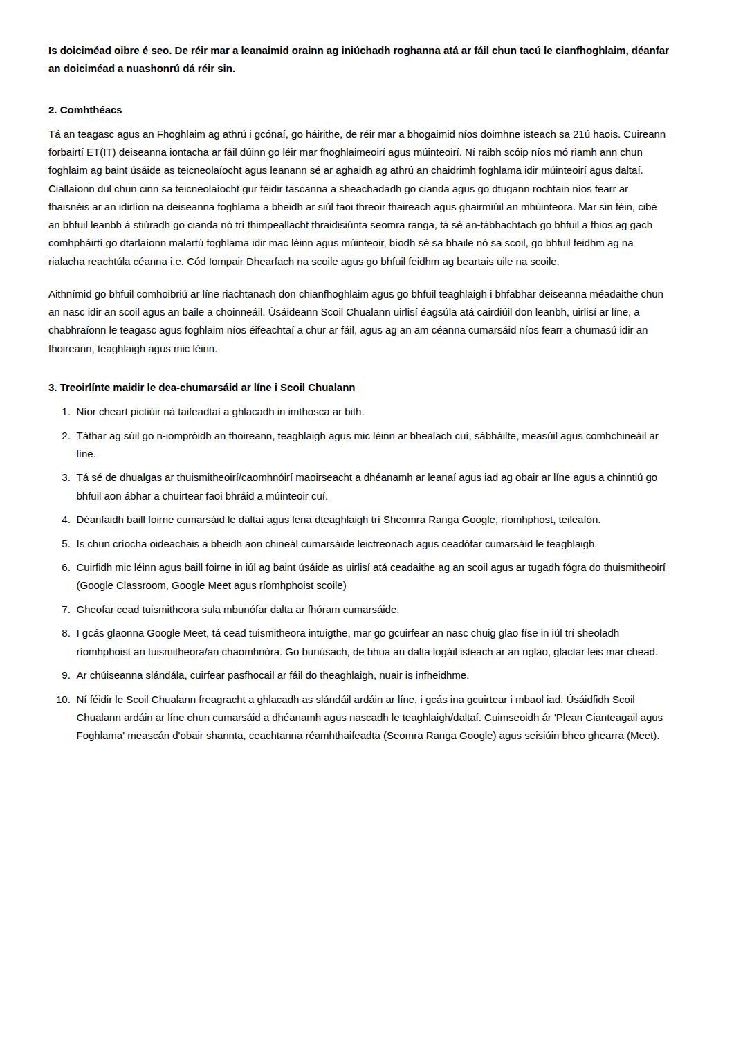Is doiciméad oibre é seo. De réir mar a leanaimid orainn ag iniúchadh roghanna atá ar fáil chun tacú le cianfhoghlaim, déanfar an doiciméad a nuashonrú dá réir sin.
2. Comhthéacs
Tá an teagasc agus an Fhoghlaim ag athrú i gcónaí, go háirithe, de réir mar a bhogaimid níos doimhne isteach sa 21ú haois. Cuireann forbairtí ET(IT) deiseanna iontacha ar fáil dúinn go léir mar fhoghlaimeoirí agus múinteoirí. Ní raibh scóip níos mó riamh ann chun foghlaim ag baint úsáide as teicneolaíocht agus leanann sé ar aghaidh ag athrú an chaidrimh foghlama idir múinteoirí agus daltaí. Ciallaíonn dul chun cinn sa teicneolaíocht gur féidir tascanna a sheachadadh go cianda agus go dtugann rochtain níos fearr ar fhaisnéis ar an idirlíon na deiseanna foghlama a bheidh ar siúl faoi threoir fhaireach agus ghairmiúil an mhúinteora. Mar sin féin, cibé an bhfuil leanbh á stiúradh go cianda nó trí thimpeallacht thraidisiúnta seomra ranga, tá sé an-tábhachtach go bhfuil a fhios ag gach comhpháirtí go dtarlaíonn malartú foghlama idir mac léinn agus múinteoir, bíodh sé sa bhaile nó sa scoil, go bhfuil feidhm ag na rialacha reachtúla céanna i.e. Cód Iompair Dhearfach na scoile agus go bhfuil feidhm ag beartais uile na scoile.
Aithnímid go bhfuil comhoibriú ar líne riachtanach don chianfhoghlaim agus go bhfuil teaghlaigh i bhfabhar deiseanna méadaithe chun an nasc idir an scoil agus an baile a choinneáil. Úsáideann Scoil Chualann uirlisí éagsúla atá cairdiúil don leanbh, uirlisí ar líne, a chabhraíonn le teagasc agus foghlaim níos éifeachtaí a chur ar fáil, agus ag an am céanna cumarsáid níos fearr a chumasú idir an fhoireann, teaghlaigh agus mic léinn.
3. Treoirlínte maidir le dea-chumarsáid ar líne i Scoil Chualann
Níor cheart pictiúir ná taifeadtaí a ghlacadh in imthosca ar bith.
Táthar ag súil go n-iompróidh an fhoireann, teaghlaigh agus mic léinn ar bhealach cuí, sábháilte, measúil agus comhchineáil ar líne.
Tá sé de dhualgas ar thuismitheoirí/caomhnóirí maoirseacht a dhéanamh ar leanaí agus iad ag obair ar líne agus a chinntiú go bhfuil aon ábhar a chuirtear faoi bhráid a múinteoir cuí.
Déanfaidh baill foirne cumarsáid le daltaí agus lena dteaghlaigh trí Sheomra Ranga Google, ríomhphost, teileafón.
Is chun críocha oideachais a bheidh aon chineál cumarsáide leictreonach agus ceadófar cumarsáid le teaghlaigh.
Cuirfidh mic léinn agus baill foirne in iúl ag baint úsáide as uirlisí atá ceadaithe ag an scoil agus ar tugadh fógra do thuismitheoirí (Google Classroom, Google Meet agus ríomhphoist scoile)
Gheofar cead tuismitheora sula mbunófar dalta ar fhóram cumarsáide.
I gcás glaonna Google Meet, tá cead tuismitheora intuigthe, mar go gcuirfear an nasc chuig glao físe in iúl trí sheoladh ríomhphoist an tuismitheora/an chaomhnóra. Go bunúsach, de bhua an dalta logáil isteach ar an nglao, glactar leis mar chead.
Ar chúiseanna slándála, cuirfear pasfhocail ar fáil do theaghlaigh, nuair is infheidhme.
Ní féidir le Scoil Chualann freagracht a ghlacadh as slándáil ardáin ar líne, i gcás ina gcuirtear i mbaol iad. Úsáidfidh Scoil Chualann ardáin ar líne chun cumarsáid a dhéanamh agus nascadh le teaghlaigh/daltaí. Cuimseoidh ár 'Plean Cianteagail agus Foghlama' meascán d'obair shannta, ceachtanna réamhthaifeadta (Seomra Ranga Google) agus seisiúin bheo ghearra (Meet).